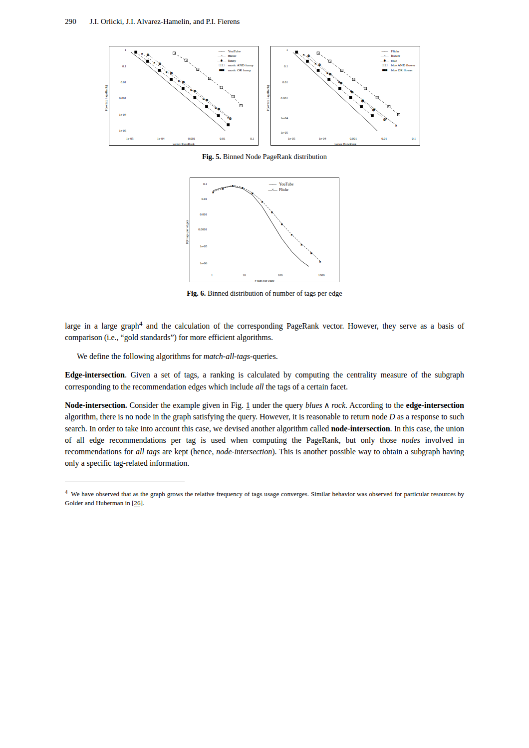290 J.I. Orlicki, J.I. Alvarez-Hamelin, and P.I. Fierens
P(vertex PageRank)
1
0.1
0.01
0.001
1e-04
1e-05
——YouTube
—×—music
—✱—funny
□□□music AND funny
■■■music OR funny
××× ××× ×× ✱✱✱ ✱✱✱ ✱✱
1e-05
1e-04
0.001
0.01
0.1
vertex PageRank
P(vertex PageRank)
1
0.1
0.01
0.001
1e-04
1e-05
——Flickr
—×—flower
—✱—blue
□□□blue AND flower
■■■blue OR flower
××× ××× ××× ✱✱✱ ✱✱✱ ✱✱
1e-05
1e-04
0.001
0.01
0.1
vertex PageRank
Fig. 5. Binned Node PageRank distribution
P(# tags per edge)
0.1
0.01
0.001
0.0001
1e-05
1e-06
——YouTube
—×—Flickr
××× ××× ××× ×××
1
10
100
1000
# tags per edge
Fig. 6. Binned distribution of number of tags per edge
large in a large graph4 and the calculation of the corresponding PageRank vector. However, they serve as a basis of comparison (i.e., “gold standards”) for more efficient algorithms.
We define the following algorithms for match-all-tags-queries.
Edge-intersection. Given a set of tags, a ranking is calculated by computing the centrality measure of the subgraph corresponding to the recommendation edges which include all the tags of a certain facet.
Node-intersection. Consider the example given in Fig. 1 under the query blues ∧ rock. According to the edge-intersection algorithm, there is no node in the graph satisfying the query. However, it is reasonable to return node D as a response to such search. In order to take into account this case, we devised another algorithm called node-intersection. In this case, the union of all edge recommendations per tag is used when computing the PageRank, but only those nodes involved in recommendations for all tags are kept (hence, node-intersection). This is another possible way to obtain a subgraph having only a specific tag-related information.
4 We have observed that as the graph grows the relative frequency of tags usage converges. Similar behavior was observed for particular resources by Golder and Huberman in [26].